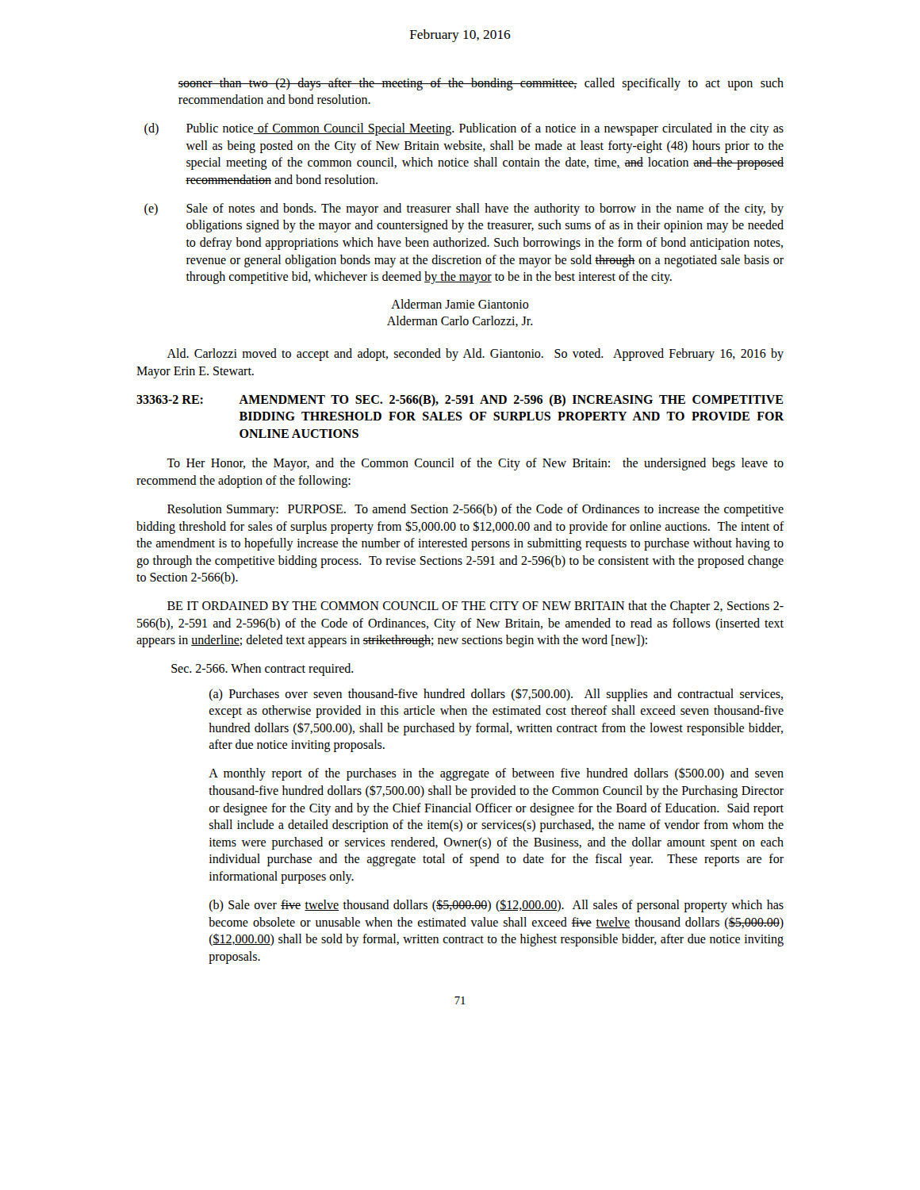February 10, 2016
sooner than two (2) days after the meeting of the bonding committee, called specifically to act upon such recommendation and bond resolution.
(d)
Public notice of Common Council Special Meeting. Publication of a notice in a newspaper circulated in the city as well as being posted on the City of New Britain website, shall be made at least forty-eight (48) hours prior to the special meeting of the common council, which notice shall contain the date, time, and location and the proposed recommendation and bond resolution.
(e)
Sale of notes and bonds. The mayor and treasurer shall have the authority to borrow in the name of the city, by obligations signed by the mayor and countersigned by the treasurer, such sums of as in their opinion may be needed to defray bond appropriations which have been authorized. Such borrowings in the form of bond anticipation notes, revenue or general obligation bonds may at the discretion of the mayor be sold through on a negotiated sale basis or through competitive bid, whichever is deemed by the mayor to be in the best interest of the city.
Alderman Jamie Giantonio
Alderman Carlo Carlozzi, Jr.
Ald. Carlozzi moved to accept and adopt, seconded by Ald. Giantonio. So voted. Approved February 16, 2016 by Mayor Erin E. Stewart.
33363-2 RE:
Amendment to Sec. 2-566(b), 2-591 and 2-596 (b) increasing the competitive bidding threshold for sales of surplus property and to provide for online auctions
To Her Honor, the Mayor, and the Common Council of the City of New Britain: the undersigned begs leave to recommend the adoption of the following:
Resolution Summary: PURPOSE. To amend Section 2-566(b) of the Code of Ordinances to increase the competitive bidding threshold for sales of surplus property from $5,000.00 to $12,000.00 and to provide for online auctions. The intent of the amendment is to hopefully increase the number of interested persons in submitting requests to purchase without having to go through the competitive bidding process. To revise Sections 2-591 and 2-596(b) to be consistent with the proposed change to Section 2-566(b).
BE IT ORDAINED BY THE COMMON COUNCIL OF THE CITY OF NEW BRITAIN that the Chapter 2, Sections 2-566(b), 2-591 and 2-596(b) of the Code of Ordinances, City of New Britain, be amended to read as follows (inserted text appears in underline; deleted text appears in strikethrough; new sections begin with the word [new]):
Sec. 2-566. When contract required.
(a) Purchases over seven thousand-five hundred dollars ($7,500.00). All supplies and contractual services, except as otherwise provided in this article when the estimated cost thereof shall exceed seven thousand-five hundred dollars ($7,500.00), shall be purchased by formal, written contract from the lowest responsible bidder, after due notice inviting proposals.
A monthly report of the purchases in the aggregate of between five hundred dollars ($500.00) and seven thousand-five hundred dollars ($7,500.00) shall be provided to the Common Council by the Purchasing Director or designee for the City and by the Chief Financial Officer or designee for the Board of Education. Said report shall include a detailed description of the item(s) or services(s) purchased, the name of vendor from whom the items were purchased or services rendered, Owner(s) of the Business, and the dollar amount spent on each individual purchase and the aggregate total of spend to date for the fiscal year. These reports are for informational purposes only.
(b) Sale over five twelve thousand dollars ($5,000.00) ($12,000.00). All sales of personal property which has become obsolete or unusable when the estimated value shall exceed five twelve thousand dollars ($5,000.00) ($12,000.00) shall be sold by formal, written contract to the highest responsible bidder, after due notice inviting proposals.
71